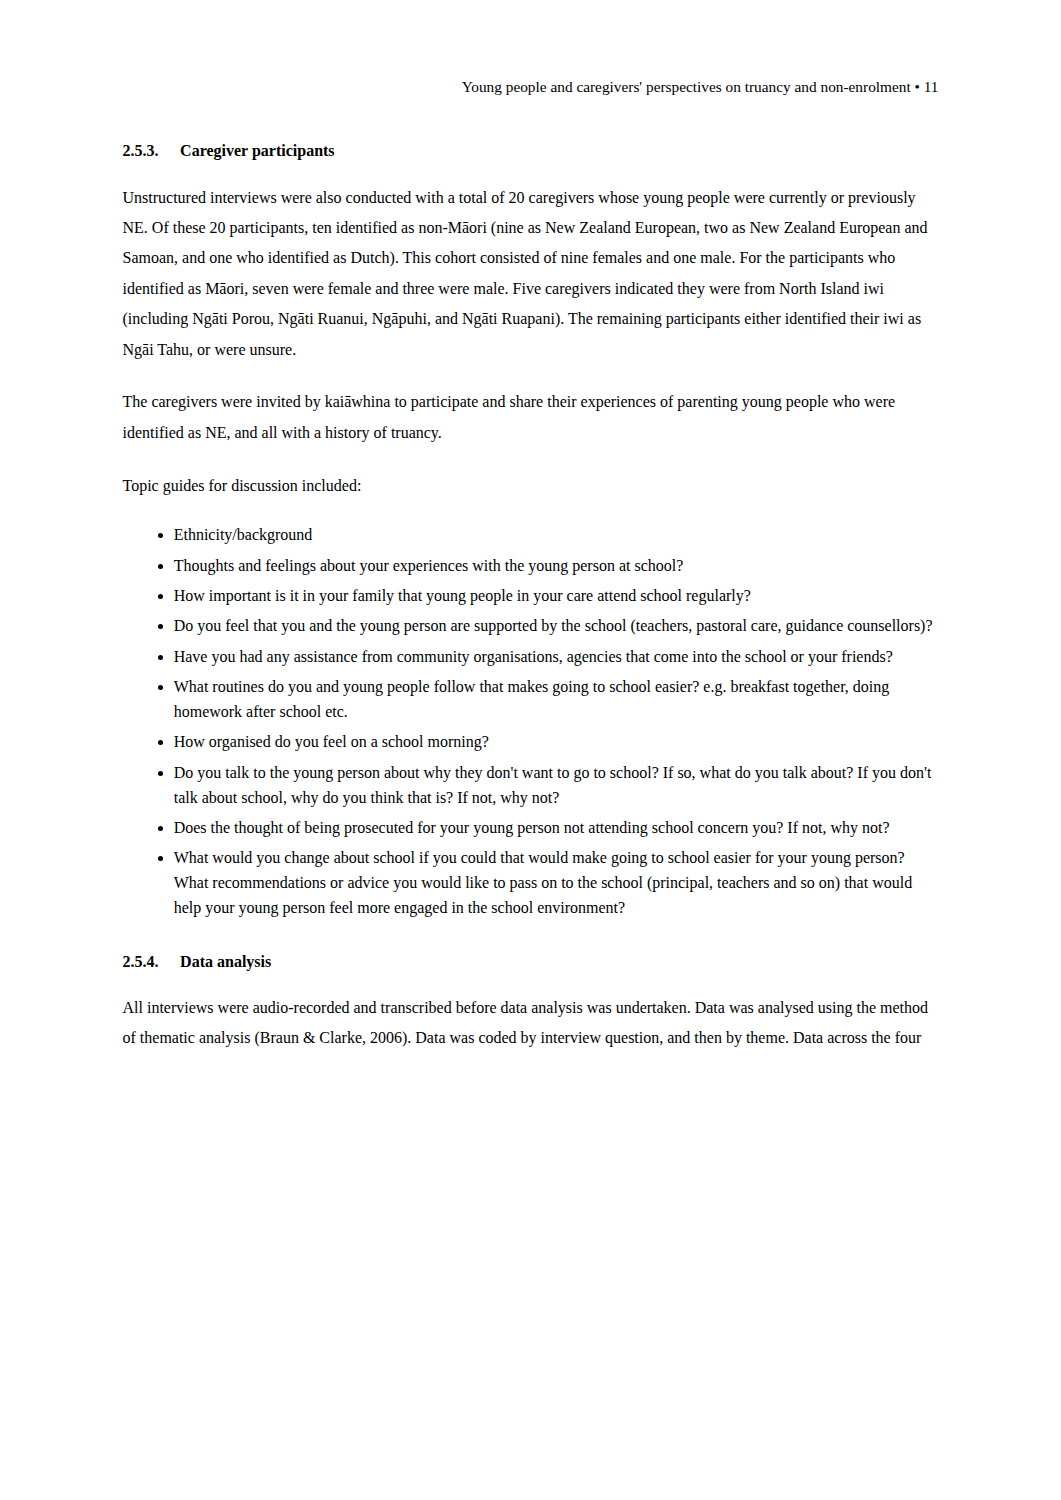Young people and caregivers' perspectives on truancy and non-enrolment • 11
2.5.3. Caregiver participants
Unstructured interviews were also conducted with a total of 20 caregivers whose young people were currently or previously NE. Of these 20 participants, ten identified as non-Māori (nine as New Zealand European, two as New Zealand European and Samoan, and one who identified as Dutch). This cohort consisted of nine females and one male. For the participants who identified as Māori, seven were female and three were male. Five caregivers indicated they were from North Island iwi (including Ngāti Porou, Ngāti Ruanui, Ngāpuhi, and Ngāti Ruapani). The remaining participants either identified their iwi as Ngāi Tahu, or were unsure.
The caregivers were invited by kaiāwhina to participate and share their experiences of parenting young people who were identified as NE, and all with a history of truancy.
Topic guides for discussion included:
Ethnicity/background
Thoughts and feelings about your experiences with the young person at school?
How important is it in your family that young people in your care attend school regularly?
Do you feel that you and the young person are supported by the school (teachers, pastoral care, guidance counsellors)?
Have you had any assistance from community organisations, agencies that come into the school or your friends?
What routines do you and young people follow that makes going to school easier? e.g. breakfast together, doing homework after school etc.
How organised do you feel on a school morning?
Do you talk to the young person about why they don't want to go to school? If so, what do you talk about? If you don't talk about school, why do you think that is? If not, why not?
Does the thought of being prosecuted for your young person not attending school concern you? If not, why not?
What would you change about school if you could that would make going to school easier for your young person? What recommendations or advice you would like to pass on to the school (principal, teachers and so on) that would help your young person feel more engaged in the school environment?
2.5.4. Data analysis
All interviews were audio-recorded and transcribed before data analysis was undertaken. Data was analysed using the method of thematic analysis (Braun & Clarke, 2006). Data was coded by interview question, and then by theme. Data across the four